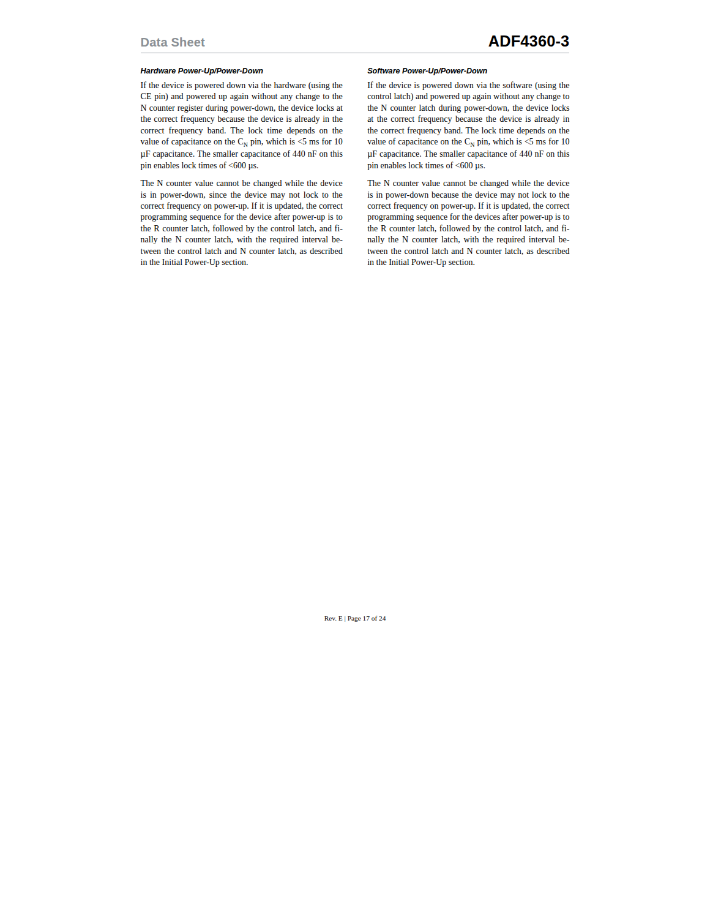Data Sheet
ADF4360-3
Hardware Power-Up/Power-Down
If the device is powered down via the hardware (using the CE pin) and powered up again without any change to the N counter register during power-down, the device locks at the correct frequency because the device is already in the correct frequency band. The lock time depends on the value of capacitance on the CN pin, which is <5 ms for 10 µF capacitance. The smaller capacitance of 440 nF on this pin enables lock times of <600 µs.
The N counter value cannot be changed while the device is in power-down, since the device may not lock to the correct frequency on power-up. If it is updated, the correct programming sequence for the device after power-up is to the R counter latch, followed by the control latch, and finally the N counter latch, with the required interval between the control latch and N counter latch, as described in the Initial Power-Up section.
Software Power-Up/Power-Down
If the device is powered down via the software (using the control latch) and powered up again without any change to the N counter latch during power-down, the device locks at the correct frequency because the device is already in the correct frequency band. The lock time depends on the value of capacitance on the CN pin, which is <5 ms for 10 µF capacitance. The smaller capacitance of 440 nF on this pin enables lock times of <600 µs.
The N counter value cannot be changed while the device is in power-down because the device may not lock to the correct frequency on power-up. If it is updated, the correct programming sequence for the devices after power-up is to the R counter latch, followed by the control latch, and finally the N counter latch, with the required interval between the control latch and N counter latch, as described in the Initial Power-Up section.
Rev. E | Page 17 of 24